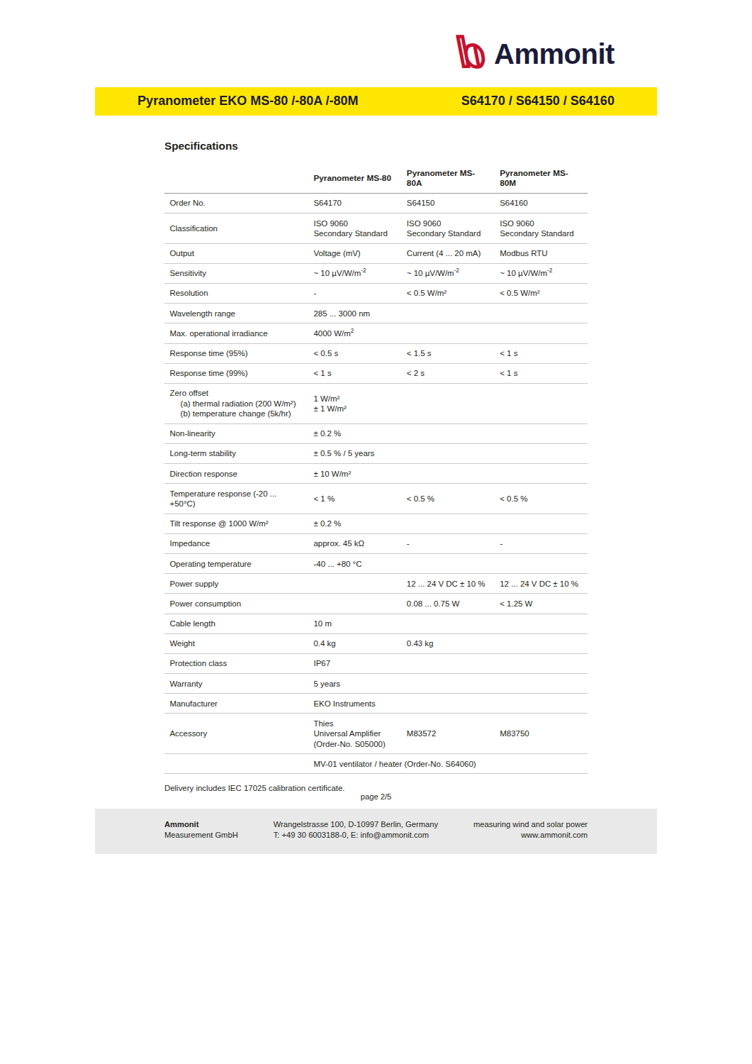ⅆ Ammonit
Pyranometer EKO MS-80 /-80A /-80M
S64170 / S64150 / S64160
Specifications
| | Pyranometer MS-80 | Pyranometer MS-80A | Pyranometer MS-80M |
| --- | --- | --- | --- |
| Order No. | S64170 | S64150 | S64160 |
| Classification | ISO 9060 Secondary Standard | ISO 9060 Secondary Standard | ISO 9060 Secondary Standard |
| Output | Voltage (mV) | Current (4 ... 20 mA) | Modbus RTU |
| Sensitivity | ~ 10 µV/W/m -2 | ~ 10 µV/W/m -2 | ~ 10 µV/W/m -2 |
| Resolution | - | < 0.5 W/m² | < 0.5 W/m² |
| Wavelength range | 285 ... 3000 nm |
| Max. operational irradiance | 4000 W/m 2 |
| Response time (95%) | < 0.5 s | < 1.5 s | < 1 s |
| Response time (99%) | < 1 s | < 2 s | < 1 s |
| Zero offset (a) thermal radiation (200 W/m²) (b) temperature change (5k/hr) | 1 W/m² ± 1 W/m² |
| Non-linearity | ± 0.2 % |
| Long-term stability | ± 0.5 % / 5 years |
| Direction response | ± 10 W/m² |
| Temperature response (-20 ... +50°C) | < 1 % | < 0.5 % | < 0.5 % |
| Tilt response @ 1000 W/m² | ± 0.2 % |
| Impedance | approx. 45 kΩ | - | - |
| Operating temperature | -40 ... +80 °C |
| Power supply | | 12 ... 24 V DC ± 10 % | 12 ... 24 V DC ± 10 % |
| Power consumption | | 0.08 ... 0.75 W | < 1.25 W |
| Cable length | 10 m |
| Weight | 0.4 kg | 0.43 kg |
| Protection class | IP67 |
| Warranty | 5 years |
| Manufacturer | EKO Instruments |
| Accessory | Thies Universal Amplifier (Order-No. S05000) | M83572 | M83750 |
| | MV-01 ventilator / heater (Order-No. S64060) |
Delivery includes IEC 17025 calibration certificate.
page 2/5
Ammonit
Measurement GmbH
Wrangelstrasse 100, D-10997 Berlin, Germany
T: +49 30 6003188-0, E: info@ammonit.com
measuring wind and solar power
www.ammonit.com